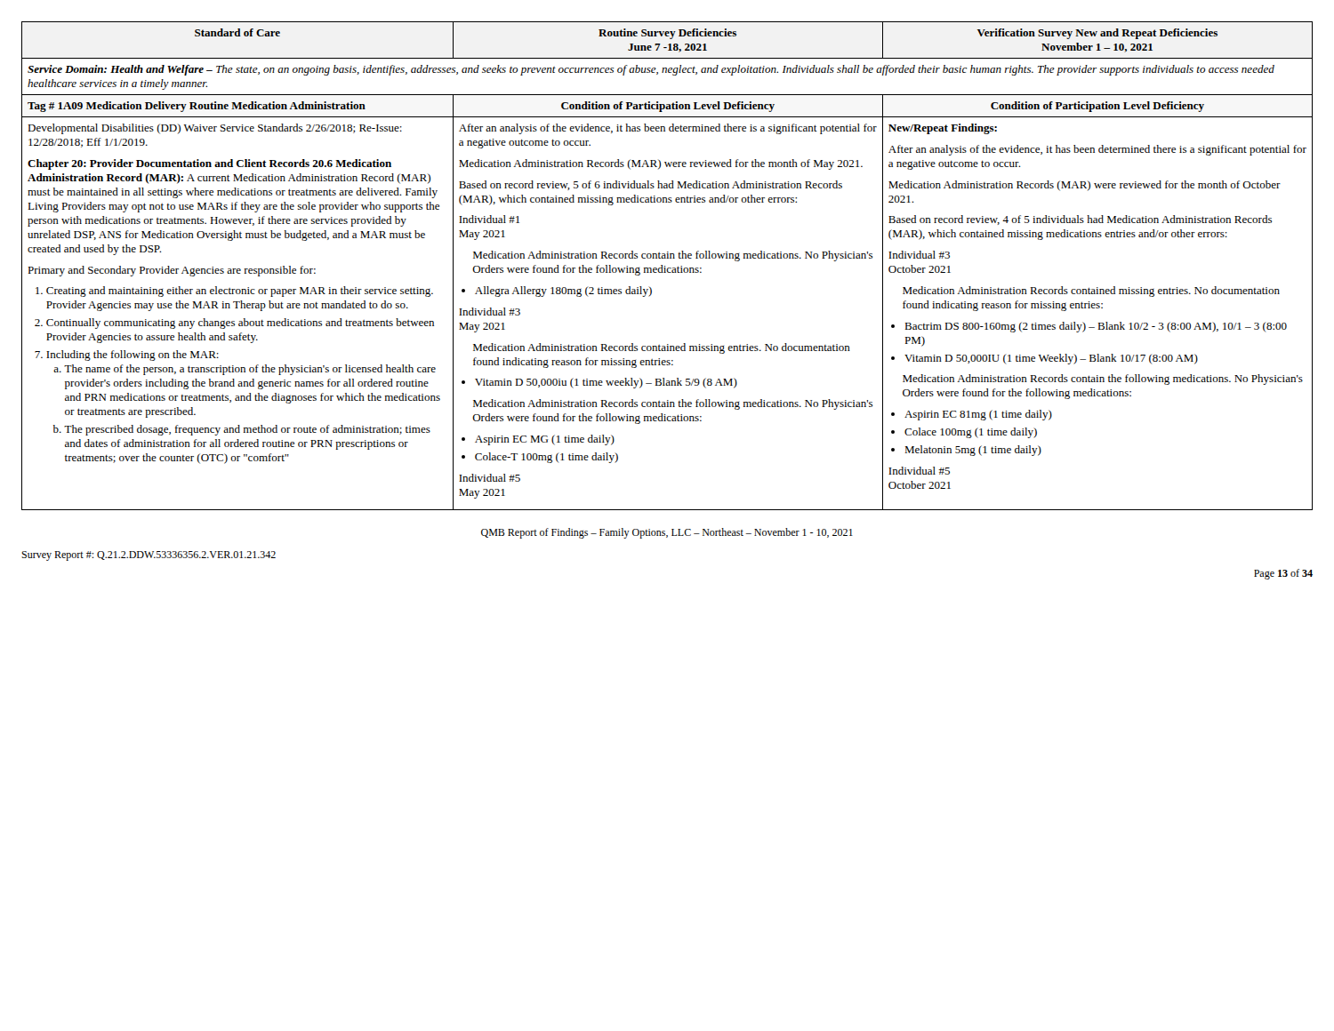| Standard of Care | Routine Survey Deficiencies June 7 -18, 2021 | Verification Survey New and Repeat Deficiencies November 1 – 10, 2021 |
| --- | --- | --- |
| Service Domain: Health and Welfare – The state, on an ongoing basis, identifies, addresses, and seeks to prevent occurrences of abuse, neglect, and exploitation. Individuals shall be afforded their basic human rights. The provider supports individuals to access needed healthcare services in a timely manner. |
| Tag # 1A09 Medication Delivery Routine Medication Administration | Condition of Participation Level Deficiency | Condition of Participation Level Deficiency |
| Developmental Disabilities (DD) Waiver Service Standards 2/26/2018; Re-Issue: 12/28/2018; Eff 1/1/2019. Chapter 20: Provider Documentation and Client Records 20.6 Medication Administration Record (MAR): A current Medication Administration Record (MAR) must be maintained in all settings where medications or treatments are delivered. Family Living Providers may opt not to use MARs if they are the sole provider who supports the person with medications or treatments. However, if there are services provided by unrelated DSP, ANS for Medication Oversight must be budgeted, and a MAR must be created and used by the DSP. Primary and Secondary Provider Agencies are responsible for: Creating and maintaining either an electronic or paper MAR in their service setting. Provider Agencies may use the MAR in Therap but are not mandated to do so. Continually communicating any changes about medications and treatments between Provider Agencies to assure health and safety. Including the following on the MAR: The name of the person, a transcription of the physician's or licensed health care provider's orders including the brand and generic names for all ordered routine and PRN medications or treatments, and the diagnoses for which the medications or treatments are prescribed. The prescribed dosage, frequency and method or route of administration; times and dates of administration for all ordered routine or PRN prescriptions or treatments; over the counter (OTC) or "comfort" | After an analysis of the evidence, it has been determined there is a significant potential for a negative outcome to occur. Medication Administration Records (MAR) were reviewed for the month of May 2021. Based on record review, 5 of 6 individuals had Medication Administration Records (MAR), which contained missing medications entries and/or other errors: Individual #1 May 2021 Medication Administration Records contain the following medications. No Physician's Orders were found for the following medications: Allegra Allergy 180mg (2 times daily) Individual #3 May 2021 Medication Administration Records contained missing entries. No documentation found indicating reason for missing entries: Vitamin D 50,000iu (1 time weekly) – Blank 5/9 (8 AM) Medication Administration Records contain the following medications. No Physician's Orders were found for the following medications: Aspirin EC MG (1 time daily) Colace-T 100mg (1 time daily) Individual #5 May 2021 | New/Repeat Findings: After an analysis of the evidence, it has been determined there is a significant potential for a negative outcome to occur. Medication Administration Records (MAR) were reviewed for the month of October 2021. Based on record review, 4 of 5 individuals had Medication Administration Records (MAR), which contained missing medications entries and/or other errors: Individual #3 October 2021 Medication Administration Records contained missing entries. No documentation found indicating reason for missing entries: Bactrim DS 800-160mg (2 times daily) – Blank 10/2 - 3 (8:00 AM), 10/1 – 3 (8:00 PM) Vitamin D 50,000IU (1 time Weekly) – Blank 10/17 (8:00 AM) Medication Administration Records contain the following medications. No Physician's Orders were found for the following medications: Aspirin EC 81mg (1 time daily) Colace 100mg (1 time daily) Melatonin 5mg (1 time daily) Individual #5 October 2021 |
QMB Report of Findings – Family Options, LLC – Northeast – November 1 - 10, 2021
Survey Report #: Q.21.2.DDW.53336356.2.VER.01.21.342
Page 13 of 34